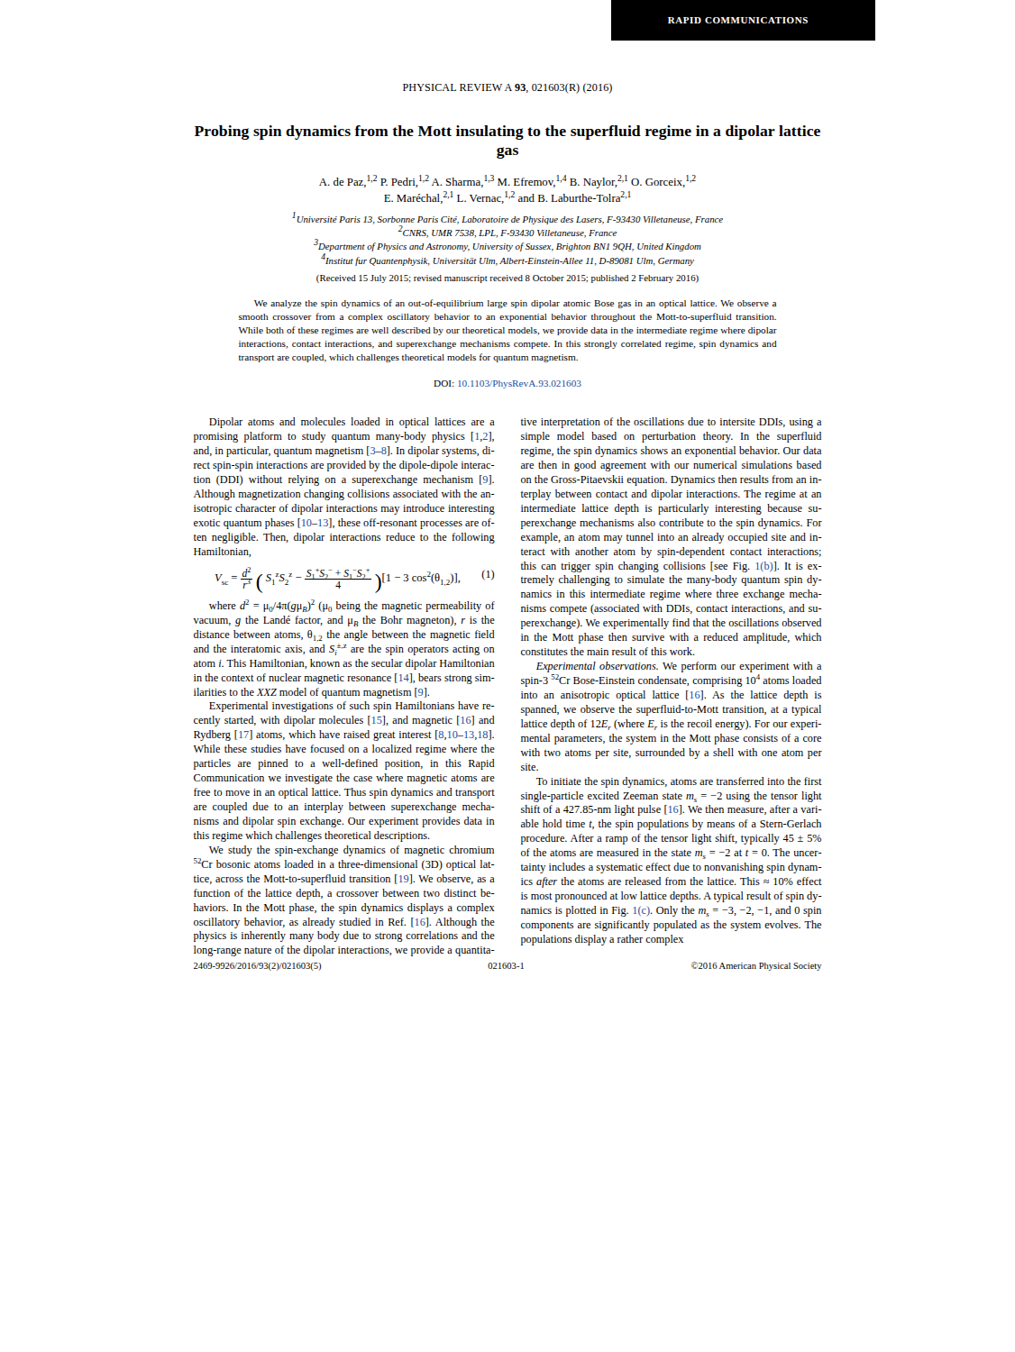RAPID COMMUNICATIONS
PHYSICAL REVIEW A 93, 021603(R) (2016)
Probing spin dynamics from the Mott insulating to the superfluid regime in a dipolar lattice gas
A. de Paz,1,2 P. Pedri,1,2 A. Sharma,1,3 M. Efremov,1,4 B. Naylor,2,1 O. Gorceix,1,2
E. Maréchal,2,1 L. Vernac,1,2 and B. Laburthe-Tolra2,1
1Université Paris 13, Sorbonne Paris Cité, Laboratoire de Physique des Lasers, F-93430 Villetaneuse, France
2CNRS, UMR 7538, LPL, F-93430 Villetaneuse, France
3Department of Physics and Astronomy, University of Sussex, Brighton BN1 9QH, United Kingdom
4Institut fur Quantenphysik, Universität Ulm, Albert-Einstein-Allee 11, D-89081 Ulm, Germany
(Received 15 July 2015; revised manuscript received 8 October 2015; published 2 February 2016)
We analyze the spin dynamics of an out-of-equilibrium large spin dipolar atomic Bose gas in an optical lattice. We observe a smooth crossover from a complex oscillatory behavior to an exponential behavior throughout the Mott-to-superfluid transition. While both of these regimes are well described by our theoretical models, we provide data in the intermediate regime where dipolar interactions, contact interactions, and superexchange mechanisms compete. In this strongly correlated regime, spin dynamics and transport are coupled, which challenges theoretical models for quantum magnetism.
DOI: 10.1103/PhysRevA.93.021603
Dipolar atoms and molecules loaded in optical lattices are a promising platform to study quantum many-body physics [1,2], and, in particular, quantum magnetism [3–8]. In dipolar systems, direct spin-spin interactions are provided by the dipole-dipole interaction (DDI) without relying on a superexchange mechanism [9]. Although magnetization changing collisions associated with the anisotropic character of dipolar interactions may introduce interesting exotic quantum phases [10–13], these off-resonant processes are often negligible. Then, dipolar interactions reduce to the following Hamiltonian,
(1) Vsc = d2 r3 ( S1zS2z − S1+S2− + S1−S2+4 )[1 − 3 cos2(θ1,2)],
where d2 = μ0/4π(gμB)2 (μ0 being the magnetic permeability of vacuum, g the Landé factor, and μB the Bohr magneton), r is the distance between atoms, θ1,2 the angle between the magnetic field and the interatomic axis, and Si±,z are the spin operators acting on atom i. This Hamiltonian, known as the secular dipolar Hamiltonian in the context of nuclear magnetic resonance [14], bears strong similarities to the XXZ model of quantum magnetism [9].
Experimental investigations of such spin Hamiltonians have recently started, with dipolar molecules [15], and magnetic [16] and Rydberg [17] atoms, which have raised great interest [8,10–13,18]. While these studies have focused on a localized regime where the particles are pinned to a well-defined position, in this Rapid Communication we investigate the case where magnetic atoms are free to move in an optical lattice. Thus spin dynamics and transport are coupled due to an interplay between superexchange mechanisms and dipolar spin exchange. Our experiment provides data in this regime which challenges theoretical descriptions.
We study the spin-exchange dynamics of magnetic chromium 52Cr bosonic atoms loaded in a three-dimensional (3D) optical lattice, across the Mott-to-superfluid transition [19]. We observe, as a function of the lattice depth, a crossover between two distinct behaviors. In the Mott phase, the spin dynamics displays a complex oscillatory behavior, as already studied in Ref. [16]. Although the physics is inherently many body due to strong correlations and the long-range nature of the dipolar interactions, we provide a quantitative interpretation of the oscillations due to intersite DDIs, using a simple model based on perturbation theory. In the superfluid regime, the spin dynamics shows an exponential behavior. Our data are then in good agreement with our numerical simulations based on the Gross-Pitaevskii equation. Dynamics then results from an interplay between contact and dipolar interactions. The regime at an intermediate lattice depth is particularly interesting because superexchange mechanisms also contribute to the spin dynamics. For example, an atom may tunnel into an already occupied site and interact with another atom by spin-dependent contact interactions; this can trigger spin changing collisions [see Fig. 1(b)]. It is extremely challenging to simulate the many-body quantum spin dynamics in this intermediate regime where three exchange mechanisms compete (associated with DDIs, contact interactions, and superexchange). We experimentally find that the oscillations observed in the Mott phase then survive with a reduced amplitude, which constitutes the main result of this work.
Experimental observations. We perform our experiment with a spin-3 52Cr Bose-Einstein condensate, comprising 104 atoms loaded into an anisotropic optical lattice [16]. As the lattice depth is spanned, we observe the superfluid-to-Mott transition, at a typical lattice depth of 12Er (where Er is the recoil energy). For our experimental parameters, the system in the Mott phase consists of a core with two atoms per site, surrounded by a shell with one atom per site.
To initiate the spin dynamics, atoms are transferred into the first single-particle excited Zeeman state ms = −2 using the tensor light shift of a 427.85-nm light pulse [16]. We then measure, after a variable hold time t, the spin populations by means of a Stern-Gerlach procedure. After a ramp of the tensor light shift, typically 45 ± 5% of the atoms are measured in the state ms = −2 at t = 0. The uncertainty includes a systematic effect due to nonvanishing spin dynamics after the atoms are released from the lattice. This ≈ 10% effect is most pronounced at low lattice depths. A typical result of spin dynamics is plotted in Fig. 1(c). Only the ms = −3, −2, −1, and 0 spin components are significantly populated as the system evolves. The populations display a rather complex
2469-9926/2016/93(2)/021603(5)
021603-1
©2016 American Physical Society